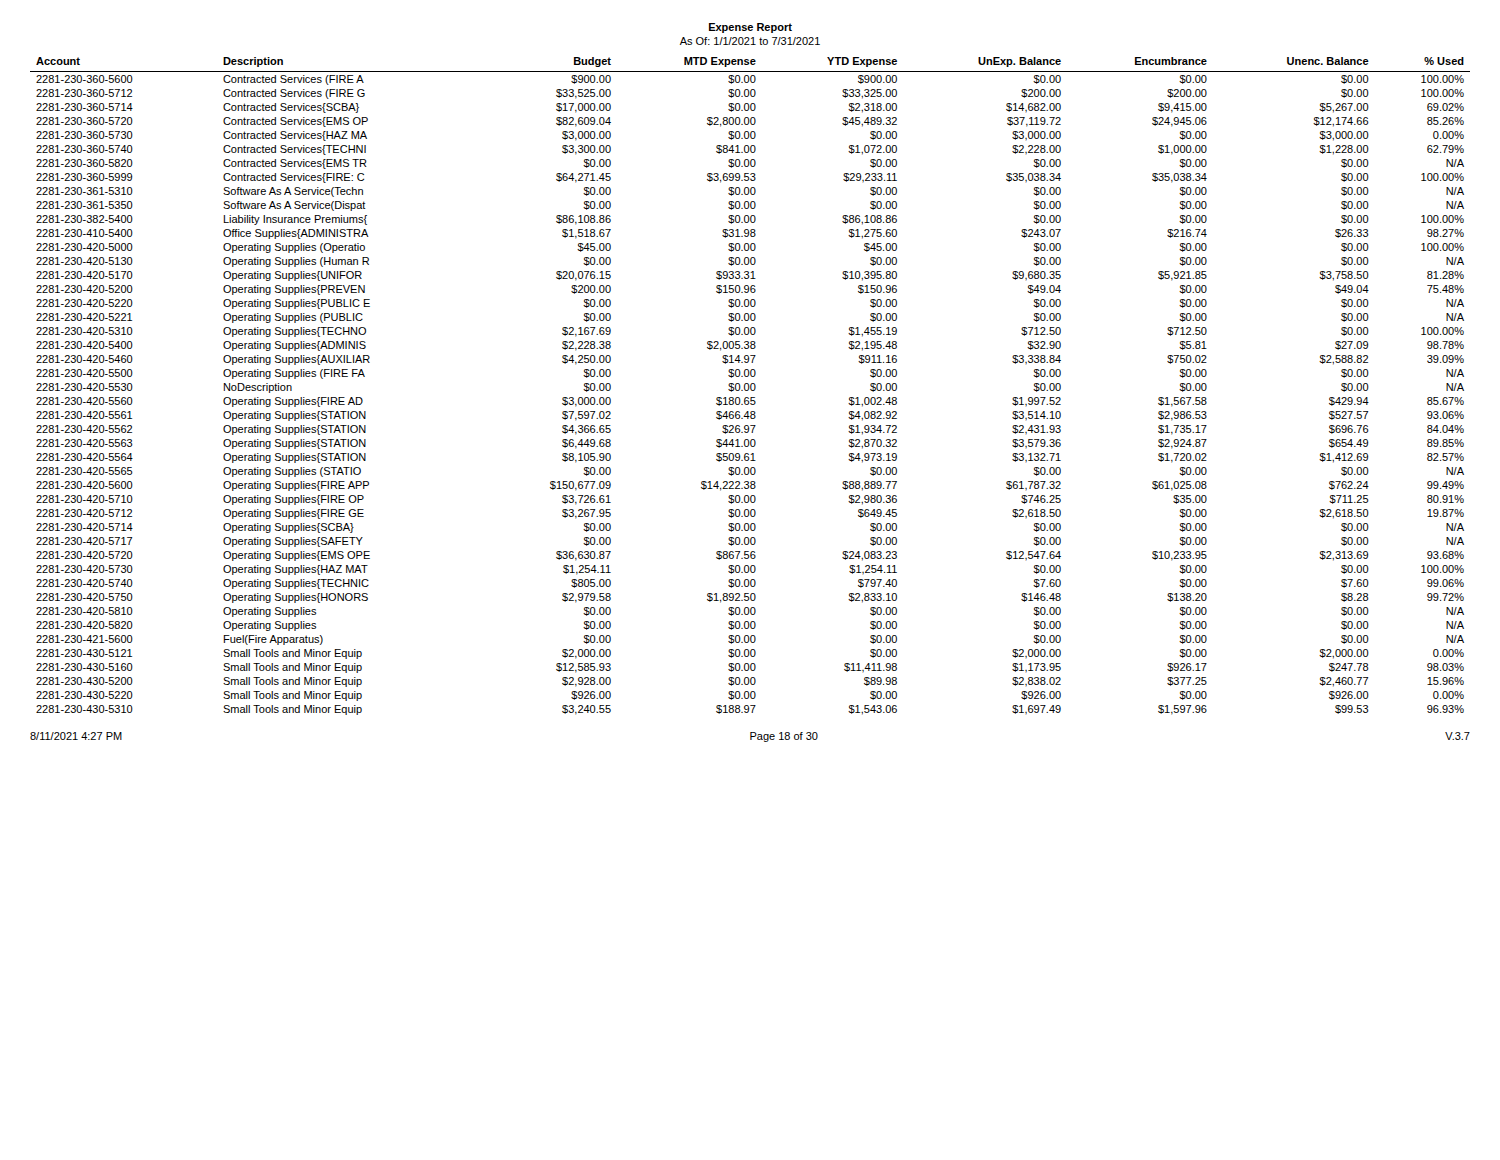Expense Report
As Of: 1/1/2021 to 7/31/2021
| Account | Description | Budget | MTD Expense | YTD Expense | UnExp. Balance | Encumbrance | Unenc. Balance | % Used |
| --- | --- | --- | --- | --- | --- | --- | --- | --- |
| 2281-230-360-5600 | Contracted Services (FIRE A | $900.00 | $0.00 | $900.00 | $0.00 | $0.00 | $0.00 | 100.00% |
| 2281-230-360-5712 | Contracted Services (FIRE G | $33,525.00 | $0.00 | $33,325.00 | $200.00 | $200.00 | $0.00 | 100.00% |
| 2281-230-360-5714 | Contracted Services{SCBA} | $17,000.00 | $0.00 | $2,318.00 | $14,682.00 | $9,415.00 | $5,267.00 | 69.02% |
| 2281-230-360-5720 | Contracted Services{EMS OP | $82,609.04 | $2,800.00 | $45,489.32 | $37,119.72 | $24,945.06 | $12,174.66 | 85.26% |
| 2281-230-360-5730 | Contracted Services{HAZ MA | $3,000.00 | $0.00 | $0.00 | $3,000.00 | $0.00 | $3,000.00 | 0.00% |
| 2281-230-360-5740 | Contracted Services{TECHNI | $3,300.00 | $841.00 | $1,072.00 | $2,228.00 | $1,000.00 | $1,228.00 | 62.79% |
| 2281-230-360-5820 | Contracted Services{EMS TR | $0.00 | $0.00 | $0.00 | $0.00 | $0.00 | $0.00 | N/A |
| 2281-230-360-5999 | Contracted Services{FIRE: C | $64,271.45 | $3,699.53 | $29,233.11 | $35,038.34 | $35,038.34 | $0.00 | 100.00% |
| 2281-230-361-5310 | Software As A Service(Techn | $0.00 | $0.00 | $0.00 | $0.00 | $0.00 | $0.00 | N/A |
| 2281-230-361-5350 | Software As A Service(Dispat | $0.00 | $0.00 | $0.00 | $0.00 | $0.00 | $0.00 | N/A |
| 2281-230-382-5400 | Liability Insurance Premiums{ | $86,108.86 | $0.00 | $86,108.86 | $0.00 | $0.00 | $0.00 | 100.00% |
| 2281-230-410-5400 | Office Supplies{ADMINISTRA | $1,518.67 | $31.98 | $1,275.60 | $243.07 | $216.74 | $26.33 | 98.27% |
| 2281-230-420-5000 | Operating Supplies (Operatio | $45.00 | $0.00 | $45.00 | $0.00 | $0.00 | $0.00 | 100.00% |
| 2281-230-420-5130 | Operating Supplies (Human R | $0.00 | $0.00 | $0.00 | $0.00 | $0.00 | $0.00 | N/A |
| 2281-230-420-5170 | Operating Supplies{UNIFOR | $20,076.15 | $933.31 | $10,395.80 | $9,680.35 | $5,921.85 | $3,758.50 | 81.28% |
| 2281-230-420-5200 | Operating Supplies{PREVEN | $200.00 | $150.96 | $150.96 | $49.04 | $0.00 | $49.04 | 75.48% |
| 2281-230-420-5220 | Operating Supplies{PUBLIC E | $0.00 | $0.00 | $0.00 | $0.00 | $0.00 | $0.00 | N/A |
| 2281-230-420-5221 | Operating Supplies (PUBLIC | $0.00 | $0.00 | $0.00 | $0.00 | $0.00 | $0.00 | N/A |
| 2281-230-420-5310 | Operating Supplies{TECHNO | $2,167.69 | $0.00 | $1,455.19 | $712.50 | $712.50 | $0.00 | 100.00% |
| 2281-230-420-5400 | Operating Supplies{ADMINIS | $2,228.38 | $2,005.38 | $2,195.48 | $32.90 | $5.81 | $27.09 | 98.78% |
| 2281-230-420-5460 | Operating Supplies{AUXILIAR | $4,250.00 | $14.97 | $911.16 | $3,338.84 | $750.02 | $2,588.82 | 39.09% |
| 2281-230-420-5500 | Operating Supplies (FIRE FA | $0.00 | $0.00 | $0.00 | $0.00 | $0.00 | $0.00 | N/A |
| 2281-230-420-5530 | NoDescription | $0.00 | $0.00 | $0.00 | $0.00 | $0.00 | $0.00 | N/A |
| 2281-230-420-5560 | Operating Supplies{FIRE AD | $3,000.00 | $180.65 | $1,002.48 | $1,997.52 | $1,567.58 | $429.94 | 85.67% |
| 2281-230-420-5561 | Operating Supplies{STATION | $7,597.02 | $466.48 | $4,082.92 | $3,514.10 | $2,986.53 | $527.57 | 93.06% |
| 2281-230-420-5562 | Operating Supplies{STATION | $4,366.65 | $26.97 | $1,934.72 | $2,431.93 | $1,735.17 | $696.76 | 84.04% |
| 2281-230-420-5563 | Operating Supplies{STATION | $6,449.68 | $441.00 | $2,870.32 | $3,579.36 | $2,924.87 | $654.49 | 89.85% |
| 2281-230-420-5564 | Operating Supplies{STATION | $8,105.90 | $509.61 | $4,973.19 | $3,132.71 | $1,720.02 | $1,412.69 | 82.57% |
| 2281-230-420-5565 | Operating Supplies (STATIO | $0.00 | $0.00 | $0.00 | $0.00 | $0.00 | $0.00 | N/A |
| 2281-230-420-5600 | Operating Supplies{FIRE APP | $150,677.09 | $14,222.38 | $88,889.77 | $61,787.32 | $61,025.08 | $762.24 | 99.49% |
| 2281-230-420-5710 | Operating Supplies{FIRE OP | $3,726.61 | $0.00 | $2,980.36 | $746.25 | $35.00 | $711.25 | 80.91% |
| 2281-230-420-5712 | Operating Supplies{FIRE GE | $3,267.95 | $0.00 | $649.45 | $2,618.50 | $0.00 | $2,618.50 | 19.87% |
| 2281-230-420-5714 | Operating Supplies{SCBA} | $0.00 | $0.00 | $0.00 | $0.00 | $0.00 | $0.00 | N/A |
| 2281-230-420-5717 | Operating Supplies{SAFETY | $0.00 | $0.00 | $0.00 | $0.00 | $0.00 | $0.00 | N/A |
| 2281-230-420-5720 | Operating Supplies{EMS OPE | $36,630.87 | $867.56 | $24,083.23 | $12,547.64 | $10,233.95 | $2,313.69 | 93.68% |
| 2281-230-420-5730 | Operating Supplies{HAZ MAT | $1,254.11 | $0.00 | $1,254.11 | $0.00 | $0.00 | $0.00 | 100.00% |
| 2281-230-420-5740 | Operating Supplies{TECHNIC | $805.00 | $0.00 | $797.40 | $7.60 | $0.00 | $7.60 | 99.06% |
| 2281-230-420-5750 | Operating Supplies{HONORS | $2,979.58 | $1,892.50 | $2,833.10 | $146.48 | $138.20 | $8.28 | 99.72% |
| 2281-230-420-5810 | Operating Supplies | $0.00 | $0.00 | $0.00 | $0.00 | $0.00 | $0.00 | N/A |
| 2281-230-420-5820 | Operating Supplies | $0.00 | $0.00 | $0.00 | $0.00 | $0.00 | $0.00 | N/A |
| 2281-230-421-5600 | Fuel(Fire Apparatus) | $0.00 | $0.00 | $0.00 | $0.00 | $0.00 | $0.00 | N/A |
| 2281-230-430-5121 | Small Tools and Minor Equip | $2,000.00 | $0.00 | $0.00 | $2,000.00 | $0.00 | $2,000.00 | 0.00% |
| 2281-230-430-5160 | Small Tools and Minor Equip | $12,585.93 | $0.00 | $11,411.98 | $1,173.95 | $926.17 | $247.78 | 98.03% |
| 2281-230-430-5200 | Small Tools and Minor Equip | $2,928.00 | $0.00 | $89.98 | $2,838.02 | $377.25 | $2,460.77 | 15.96% |
| 2281-230-430-5220 | Small Tools and Minor Equip | $926.00 | $0.00 | $0.00 | $926.00 | $0.00 | $926.00 | 0.00% |
| 2281-230-430-5310 | Small Tools and Minor Equip | $3,240.55 | $188.97 | $1,543.06 | $1,697.49 | $1,597.96 | $99.53 | 96.93% |
8/11/2021 4:27 PM V.3.7
Page 18 of 30